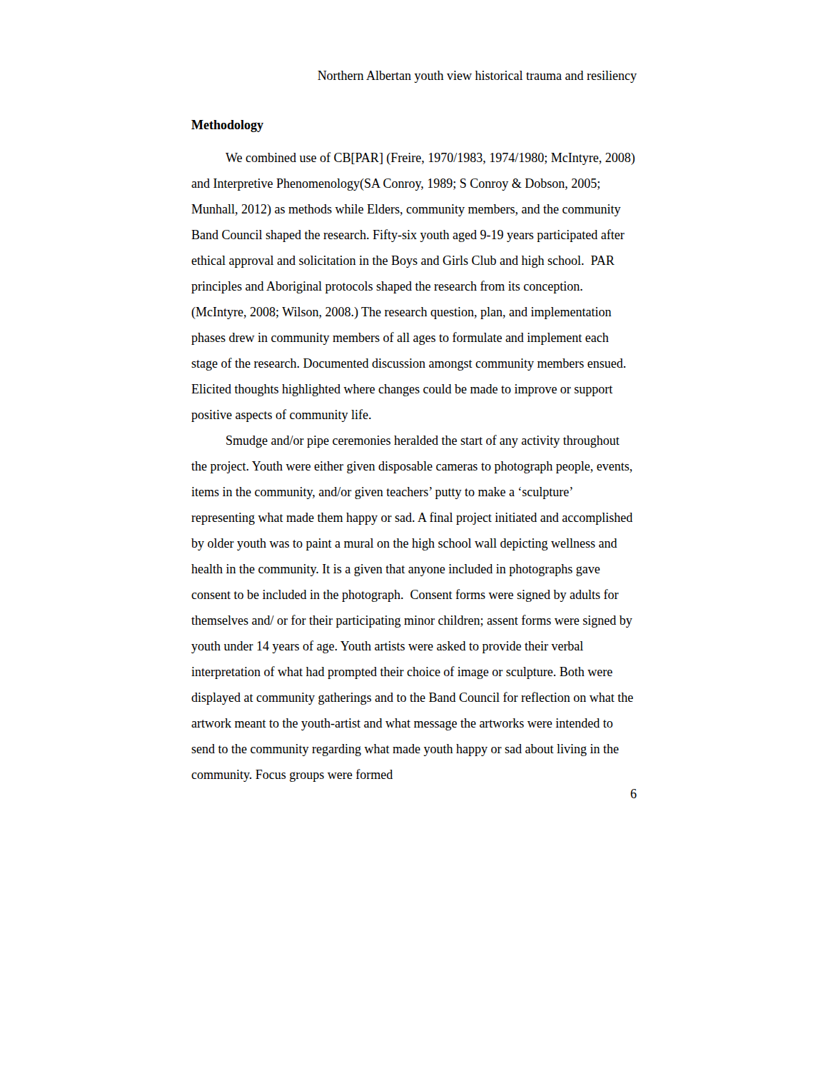Northern Albertan youth view historical trauma and resiliency
Methodology
We combined use of CB[PAR] (Freire, 1970/1983, 1974/1980; McIntyre, 2008) and Interpretive Phenomenology(SA Conroy, 1989; S Conroy & Dobson, 2005; Munhall, 2012) as methods while Elders, community members, and the community Band Council shaped the research. Fifty-six youth aged 9-19 years participated after ethical approval and solicitation in the Boys and Girls Club and high school. PAR principles and Aboriginal protocols shaped the research from its conception. (McIntyre, 2008; Wilson, 2008.) The research question, plan, and implementation phases drew in community members of all ages to formulate and implement each stage of the research. Documented discussion amongst community members ensued. Elicited thoughts highlighted where changes could be made to improve or support positive aspects of community life.
Smudge and/or pipe ceremonies heralded the start of any activity throughout the project. Youth were either given disposable cameras to photograph people, events, items in the community, and/or given teachers’ putty to make a ‘sculpture’ representing what made them happy or sad. A final project initiated and accomplished by older youth was to paint a mural on the high school wall depicting wellness and health in the community. It is a given that anyone included in photographs gave consent to be included in the photograph. Consent forms were signed by adults for themselves and/ or for their participating minor children; assent forms were signed by youth under 14 years of age. Youth artists were asked to provide their verbal interpretation of what had prompted their choice of image or sculpture. Both were displayed at community gatherings and to the Band Council for reflection on what the artwork meant to the youth-artist and what message the artworks were intended to send to the community regarding what made youth happy or sad about living in the community. Focus groups were formed
6